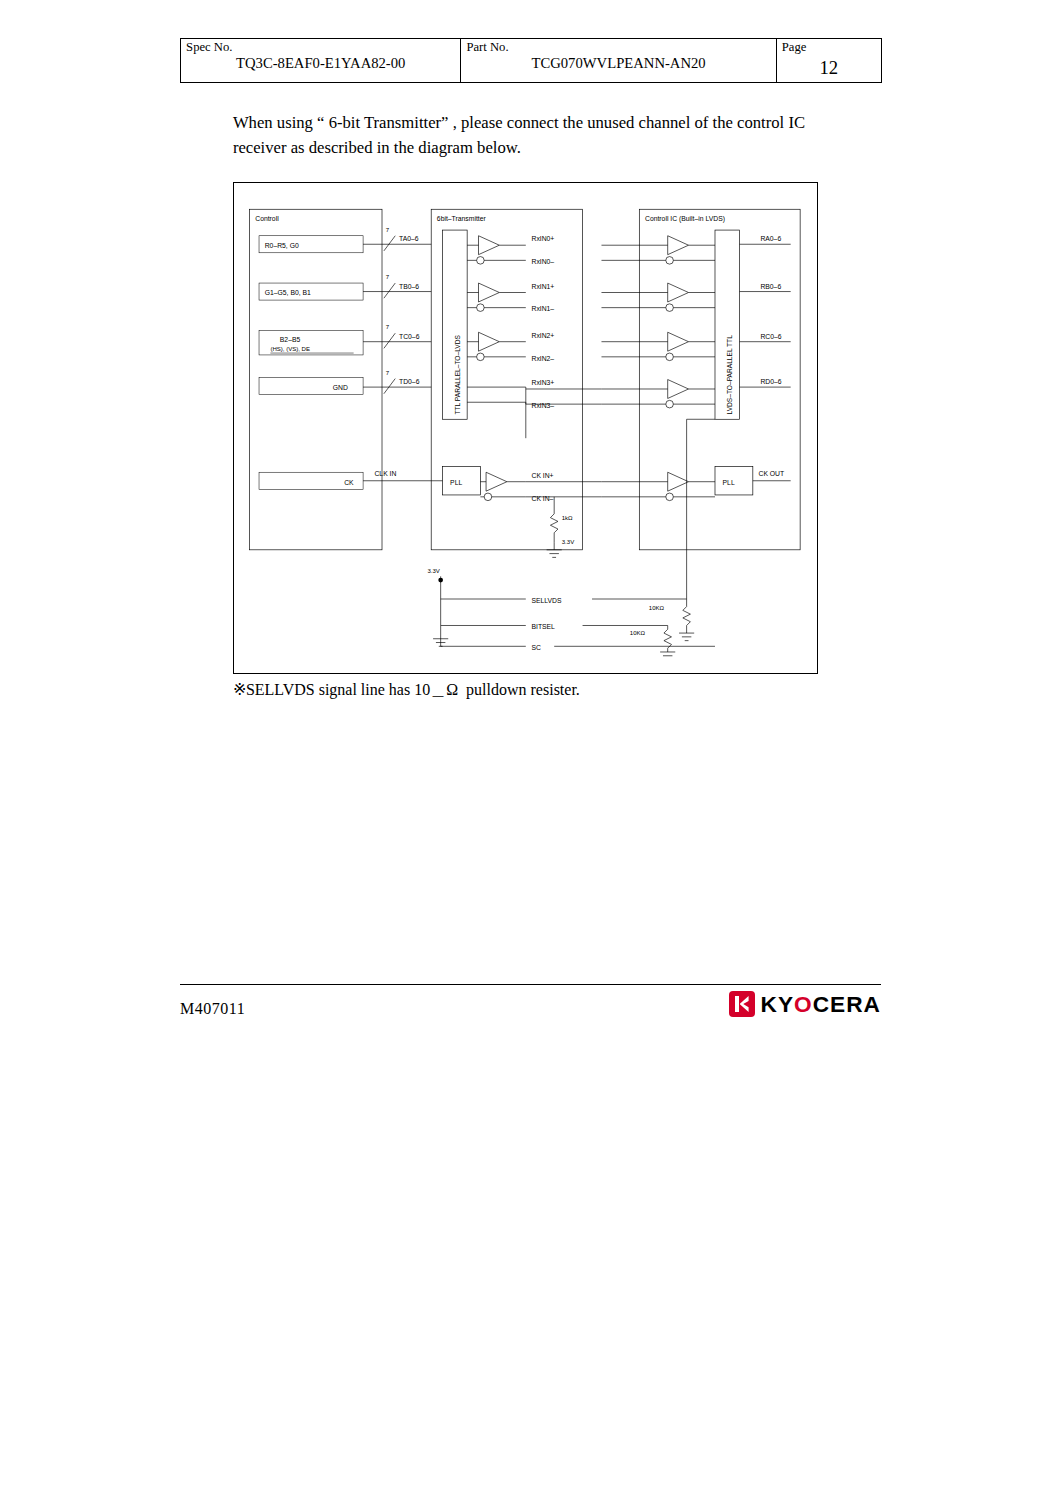Spec No.
TQ3C-8EAF0-E1YAA82-00
Part No.
TCG070WVLPEANN-AN20
Page
12
When using “ 6-bit Transmitter” , please connect the unused channel of the control IC receiver as described in the diagram below.
Controll R0–R5, G0 G1–G5, B0, B1 B2–B5 (HS), (VS), DE GND CK 6bit–Transmitter TTL PARALLEL–TO–LVDS PLL 7 TA0–6 7 TB0–6 7 TC0–6 7 TD0–6 CLK IN Controll IC (Built–in LVDS) LVDS–TO–PARALLEL TTL PLL RA0–6 RB0–6 RC0–6 RD0–6 CK OUT RxIN0+ RxIN0– RxIN1+ RxIN1– RxIN2+ RxIN2– RxIN3+ RxIN3– CK IN+ CK IN– 1kΩ 3.3V 3.3V SELLVDS 10KΩ BITSEL 10KΩ SC
※SELLVDS signal line has 10＿Ω pulldown resister.
M407011
KYOCERA